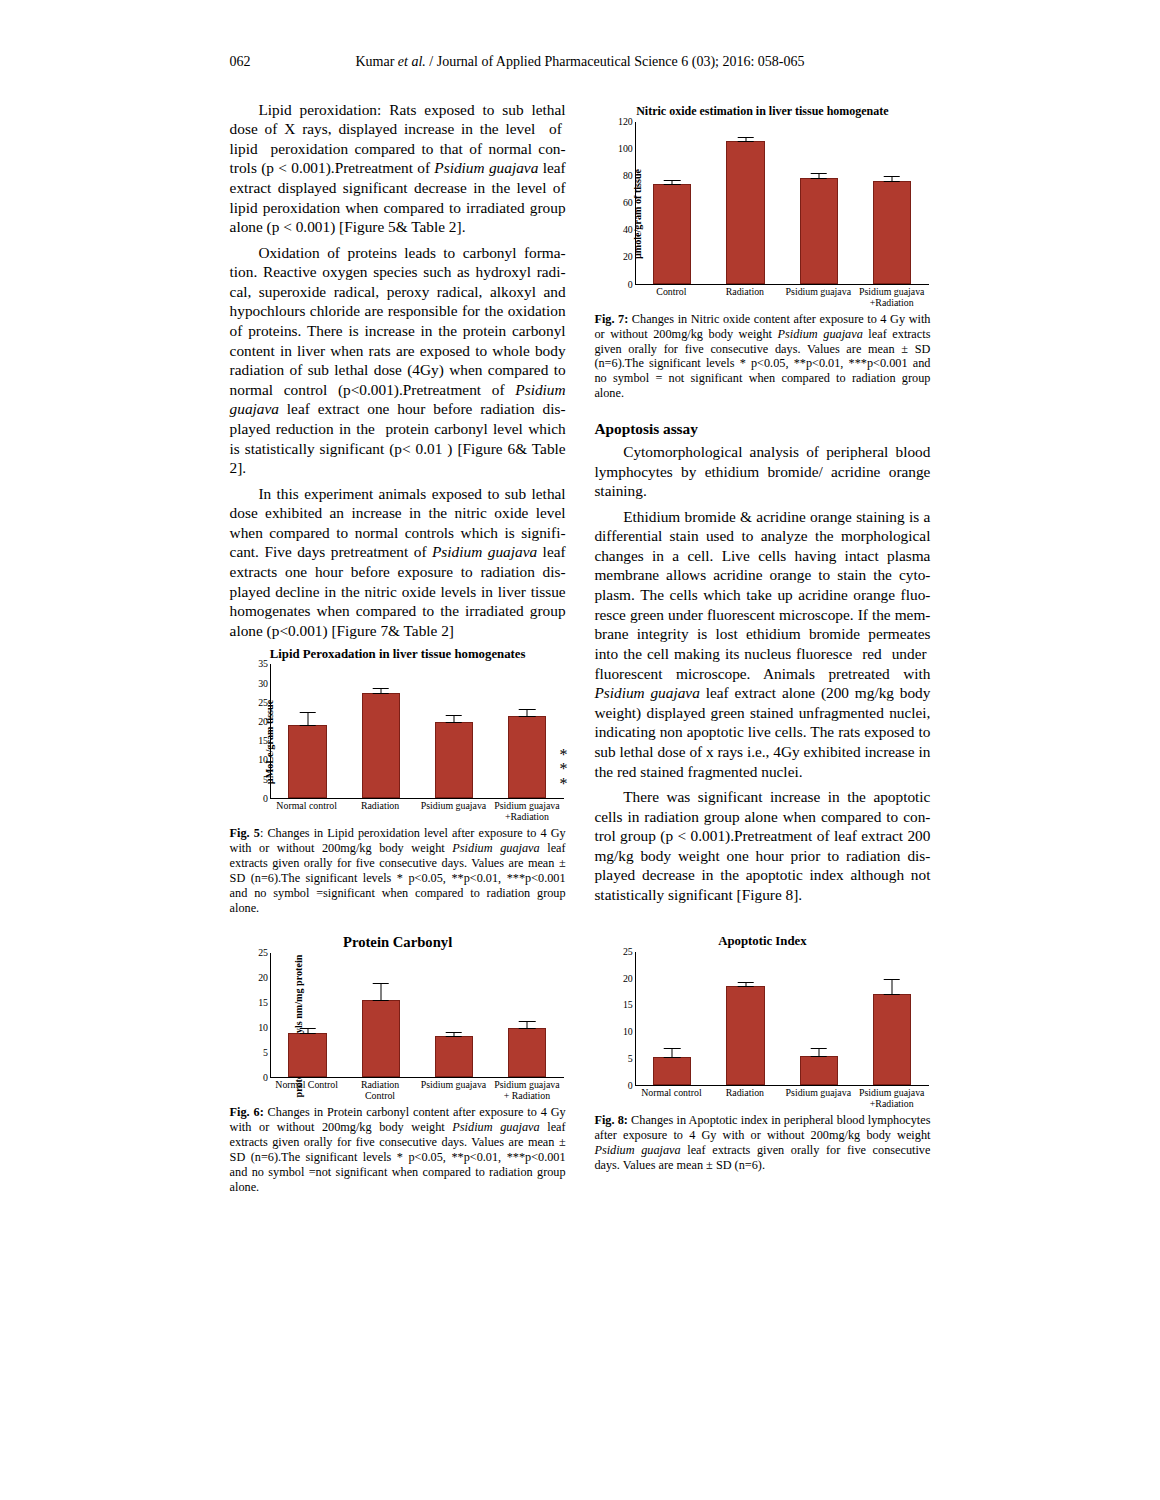062
Kumar et al. / Journal of Applied Pharmaceutical Science 6 (03); 2016: 058-065
Lipid peroxidation: Rats exposed to sub lethal dose of X rays, displayed increase in the level of lipid peroxidation compared to that of normal controls (p < 0.001).Pretreatment of Psidium guajava leaf extract displayed significant decrease in the level of lipid peroxidation when compared to irradiated group alone (p < 0.001) [Figure 5& Table 2].
Oxidation of proteins leads to carbonyl formation. Reactive oxygen species such as hydroxyl radical, superoxide radical, peroxy radical, alkoxyl and hypochlours chloride are responsible for the oxidation of proteins. There is increase in the protein carbonyl content in liver when rats are exposed to whole body radiation of sub lethal dose (4Gy) when compared to normal control (p<0.001).Pretreatment of Psidium guajava leaf extract one hour before radiation displayed reduction in the protein carbonyl level which is statistically significant (p< 0.01 ) [Figure 6& Table 2].
In this experiment animals exposed to sub lethal dose exhibited an increase in the nitric oxide level when compared to normal controls which is significant. Five days pretreatment of Psidium guajava leaf extracts one hour before exposure to radiation displayed decline in the nitric oxide levels in liver tissue homogenates when compared to the irradiated group alone (p<0.001) [Figure 7& Table 2]
Lipid Peroxadation in liver tissue homogenates
µMoLe/gram tissue
35 30 25 20 15 10 5 0
*
*
*
Normal control Radiation Psidium guajava Psidium guajava +Radiation
Fig. 5: Changes in Lipid peroxidation level after exposure to 4 Gy with or without 200mg/kg body weight Psidium guajava leaf extracts given orally for five consecutive days. Values are mean ± SD (n=6).The significant levels * p<0.05, **p<0.01, ***p<0.001 and no symbol =significant when compared to radiation group alone.
Protein Carbonyl
protein carbonyls nm/mg protein
25 20 15 10 5 0
Normal Control Radiation Control Psidium guajava Psidium guajava + Radiation
Fig. 6: Changes in Protein carbonyl content after exposure to 4 Gy with or without 200mg/kg body weight Psidium guajava leaf extracts given orally for five consecutive days. Values are mean ± SD (n=6).The significant levels * p<0.05, **p<0.01, ***p<0.001 and no symbol =not significant when compared to radiation group alone.
Nitric oxide estimation in liver tissue homogenate
µmole/gram of tissue
120 100 80 60 40 20 0
Control Radiation Psidium guajava Psidium guajava +Radiation
Fig. 7: Changes in Nitric oxide content after exposure to 4 Gy with or without 200mg/kg body weight Psidium guajava leaf extracts given orally for five consecutive days. Values are mean ± SD (n=6).The significant levels * p<0.05, **p<0.01, ***p<0.001 and no symbol = not significant when compared to radiation group alone.
Apoptosis assay
Cytomorphological analysis of peripheral blood lymphocytes by ethidium bromide/ acridine orange staining.
Ethidium bromide & acridine orange staining is a differential stain used to analyze the morphological changes in a cell. Live cells having intact plasma membrane allows acridine orange to stain the cytoplasm. The cells which take up acridine orange fluoresce green under fluorescent microscope. If the membrane integrity is lost ethidium bromide permeates into the cell making its nucleus fluoresce red under fluorescent microscope. Animals pretreated with Psidium guajava leaf extract alone (200 mg/kg body weight) displayed green stained unfragmented nuclei, indicating non apoptotic live cells. The rats exposed to sub lethal dose of x rays i.e., 4Gy exhibited increase in the red stained fragmented nuclei.
There was significant increase in the apoptotic cells in radiation group alone when compared to control group (p < 0.001).Pretreatment of leaf extract 200 mg/kg body weight one hour prior to radiation displayed decrease in the apoptotic index although not statistically significant [Figure 8].
Apoptotic Index
25 20 15 10 5 0
Normal control Radiation Psidium guajava Psidium guajava +Radiation
Fig. 8: Changes in Apoptotic index in peripheral blood lymphocytes after exposure to 4 Gy with or without 200mg/kg body weight Psidium guajava leaf extracts given orally for five consecutive days. Values are mean ± SD (n=6).